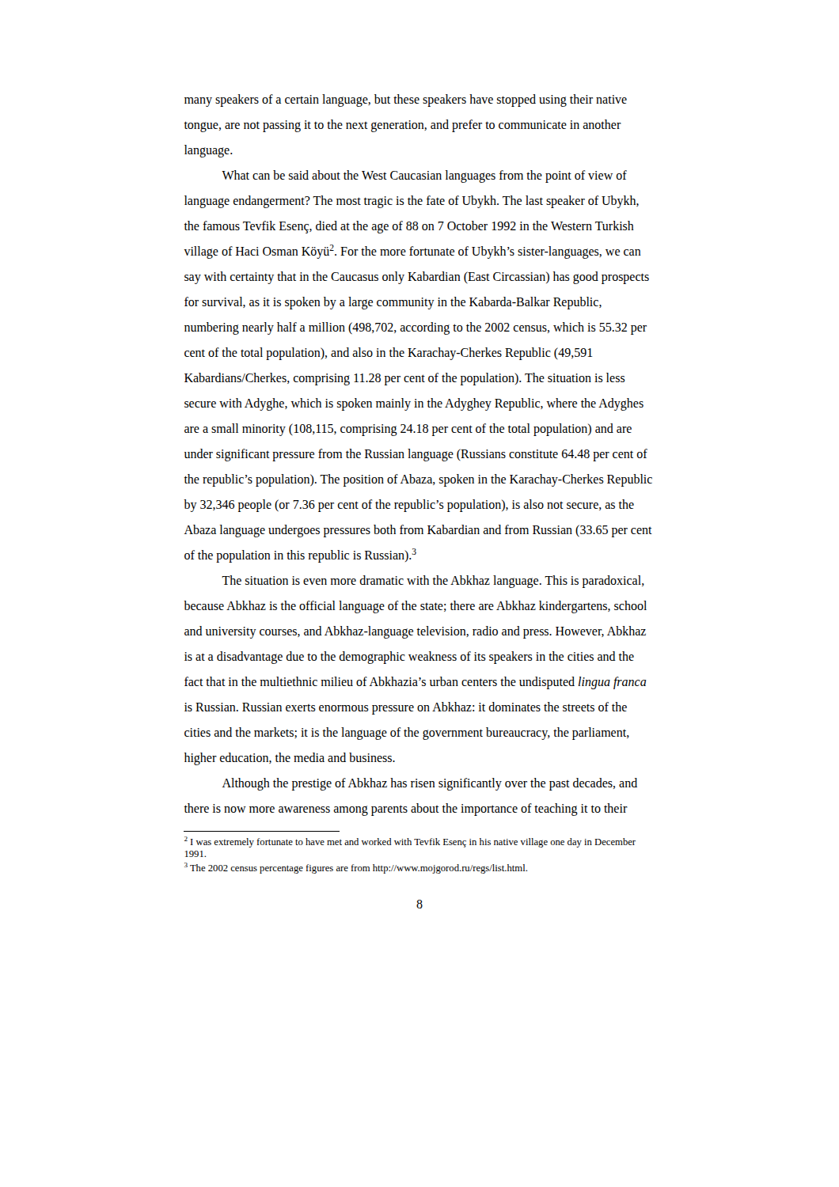many speakers of a certain language, but these speakers have stopped using their native tongue, are not passing it to the next generation, and prefer to communicate in another language.
What can be said about the West Caucasian languages from the point of view of language endangerment? The most tragic is the fate of Ubykh. The last speaker of Ubykh, the famous Tevfik Esenç, died at the age of 88 on 7 October 1992 in the Western Turkish village of Haci Osman Köyü2. For the more fortunate of Ubykh’s sister-languages, we can say with certainty that in the Caucasus only Kabardian (East Circassian) has good prospects for survival, as it is spoken by a large community in the Kabarda-Balkar Republic, numbering nearly half a million (498,702, according to the 2002 census, which is 55.32 per cent of the total population), and also in the Karachay-Cherkes Republic (49,591 Kabardians/Cherkes, comprising 11.28 per cent of the population). The situation is less secure with Adyghe, which is spoken mainly in the Adyghey Republic, where the Adyghes are a small minority (108,115, comprising 24.18 per cent of the total population) and are under significant pressure from the Russian language (Russians constitute 64.48 per cent of the republic’s population). The position of Abaza, spoken in the Karachay-Cherkes Republic by 32,346 people (or 7.36 per cent of the republic’s population), is also not secure, as the Abaza language undergoes pressures both from Kabardian and from Russian (33.65 per cent of the population in this republic is Russian).3
The situation is even more dramatic with the Abkhaz language. This is paradoxical, because Abkhaz is the official language of the state; there are Abkhaz kindergartens, school and university courses, and Abkhaz-language television, radio and press. However, Abkhaz is at a disadvantage due to the demographic weakness of its speakers in the cities and the fact that in the multiethnic milieu of Abkhazia’s urban centers the undisputed lingua franca is Russian. Russian exerts enormous pressure on Abkhaz: it dominates the streets of the cities and the markets; it is the language of the government bureaucracy, the parliament, higher education, the media and business.
Although the prestige of Abkhaz has risen significantly over the past decades, and there is now more awareness among parents about the importance of teaching it to their
2 I was extremely fortunate to have met and worked with Tevfik Esenç in his native village one day in December 1991.
3 The 2002 census percentage figures are from http://www.mojgorod.ru/regs/list.html.
8